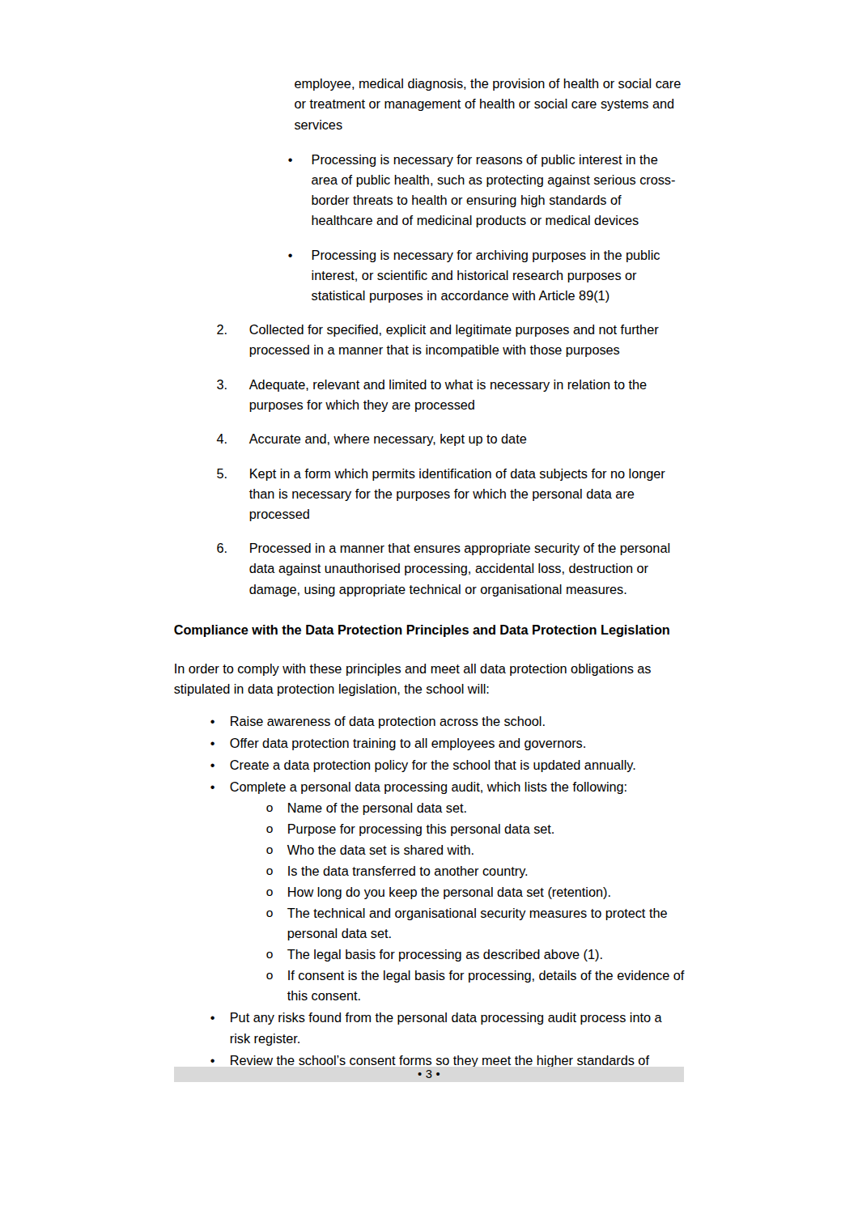employee, medical diagnosis, the provision of health or social care or treatment or management of health or social care systems and services
Processing is necessary for reasons of public interest in the area of public health, such as protecting against serious cross-border threats to health or ensuring high standards of healthcare and of medicinal products or medical devices
Processing is necessary for archiving purposes in the public interest, or scientific and historical research purposes or statistical purposes in accordance with Article 89(1)
Collected for specified, explicit and legitimate purposes and not further processed in a manner that is incompatible with those purposes
Adequate, relevant and limited to what is necessary in relation to the purposes for which they are processed
Accurate and, where necessary, kept up to date
Kept in a form which permits identification of data subjects for no longer than is necessary for the purposes for which the personal data are processed
Processed in a manner that ensures appropriate security of the personal data against unauthorised processing, accidental loss, destruction or damage, using appropriate technical or organisational measures.
Compliance with the Data Protection Principles and Data Protection Legislation
In order to comply with these principles and meet all data protection obligations as stipulated in data protection legislation, the school will:
Raise awareness of data protection across the school.
Offer data protection training to all employees and governors.
Create a data protection policy for the school that is updated annually.
Complete a personal data processing audit, which lists the following:
Name of the personal data set.
Purpose for processing this personal data set.
Who the data set is shared with.
Is the data transferred to another country.
How long do you keep the personal data set (retention).
The technical and organisational security measures to protect the personal data set.
The legal basis for processing as described above (1).
If consent is the legal basis for processing, details of the evidence of this consent.
Put any risks found from the personal data processing audit process into a risk register.
Review the school’s consent forms so they meet the higher standards of
• 3 •